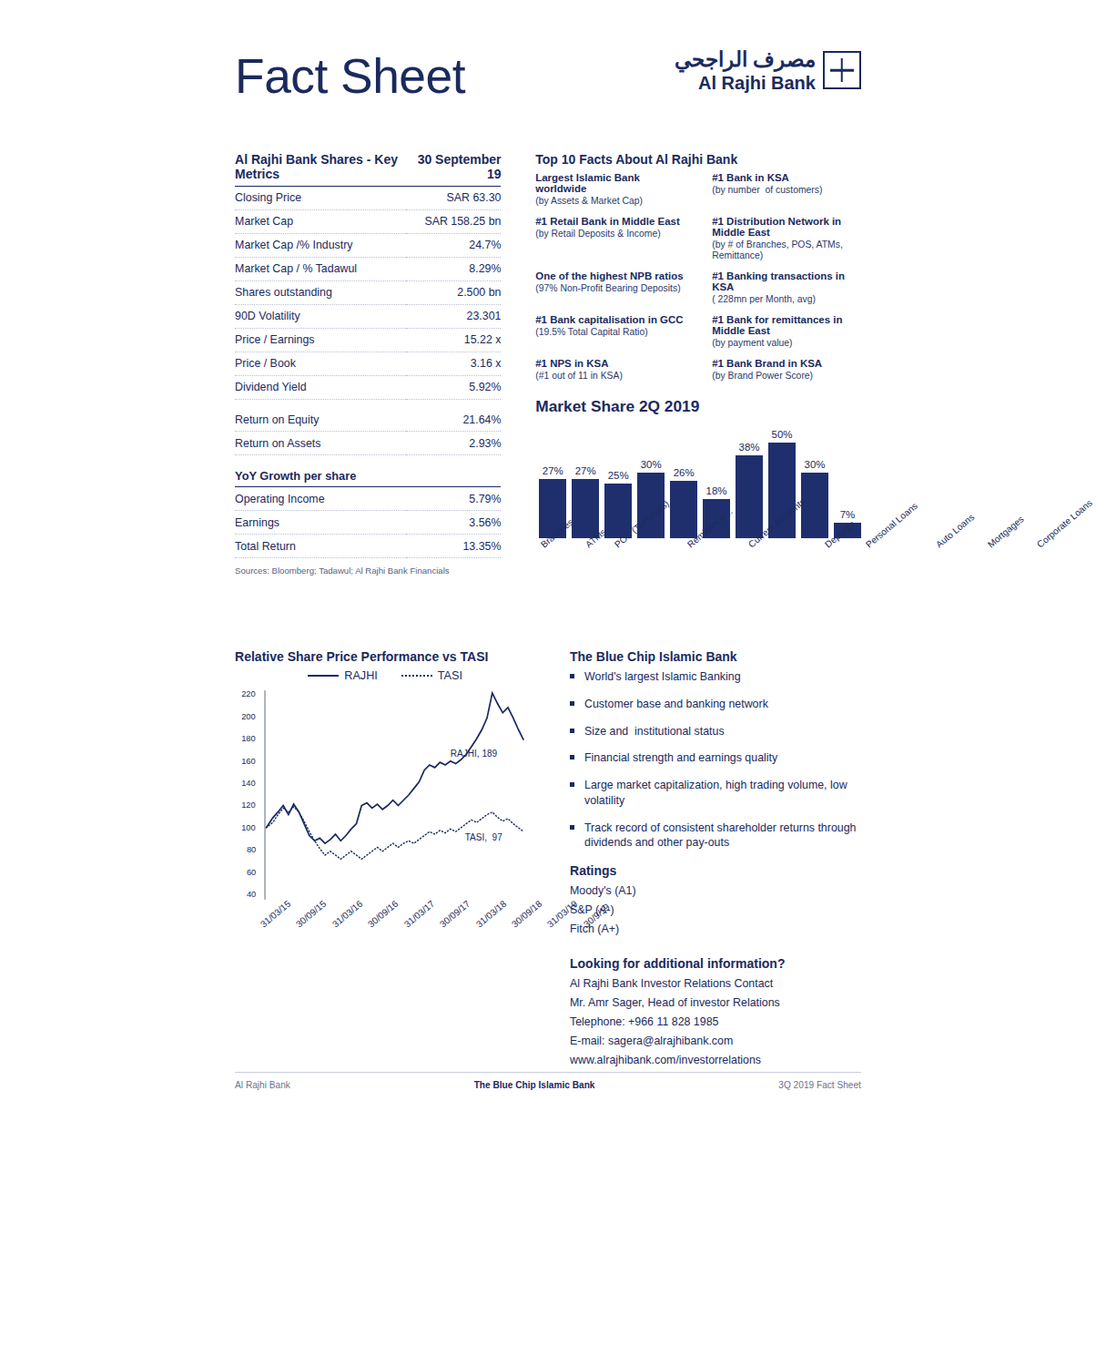Fact Sheet
مصرف الراجحي
Al Rajhi Bank
| Al Rajhi Bank Shares - Key Metrics | 30 September 19 |
| --- | --- |
| Closing Price | SAR 63.30 |
| Market Cap | SAR 158.25 bn |
| Market Cap /% Industry | 24.7% |
| Market Cap / % Tadawul | 8.29% |
| Shares outstanding | 2.500 bn |
| 90D Volatility | 23.301 |
| Price / Earnings | 15.22 x |
| Price / Book | 3.16 x |
| Dividend Yield | 5.92% |
| Return on Equity | 21.64% |
| Return on Assets | 2.93% |
| YoY Growth per share |
| Operating Income | 5.79% |
| Earnings | 3.56% |
| Total Return | 13.35% |
Sources: Bloomberg; Tadawul; Al Rajhi Bank Financials
Top 10 Facts About Al Rajhi Bank
Largest Islamic Bank worldwide (by Assets & Market Cap)
#1 Bank in KSA (by number of customers)
#1 Retail Bank in Middle East (by Retail Deposits & Income)
#1 Distribution Network in Middle East (by # of Branches, POS, ATMs, Remittance)
One of the highest NPB ratios (97% Non-Profit Bearing Deposits)
#1 Banking transactions in KSA ( 228mn per Month, avg)
#1 Bank capitalisation in GCC (19.5% Total Capital Ratio)
#1 Bank for remittances in Middle East (by payment value)
#1 NPS in KSA (#1 out of 11 in KSA)
#1 Bank Brand in KSA (by Brand Power Score)
Market Share 2Q 2019
27%
27%
25%
30%
26%
18%
38%
50%
30%
7%
Branches
ATMs
POS (Terminals)
Remittance…
Current Accounts
Deposits
Personal Loans
Auto Loans
Mortgages
Corporate Loans
Relative Share Price Performance vs TASI
RAJHI TASI
220 200 180 160 140 120 100 80 60 40 RAJHI, 189 TASI, 97
31/03/15
30/09/15
31/03/16
30/09/16
31/03/17
30/09/17
31/03/18
30/09/18
31/03/19
30/9/19
The Blue Chip Islamic Bank
World's largest Islamic Banking
Customer base and banking network
Size and institutional status
Financial strength and earnings quality
Large market capitalization, high trading volume, low volatility
Track record of consistent shareholder returns through dividends and other pay-outs
Ratings
Moody's (A1)
S&P (A-)
Fitch (A+)
Looking for additional information?
Al Rajhi Bank Investor Relations Contact
Mr. Amr Sager, Head of investor Relations
Telephone: +966 11 828 1985
E-mail: sagera@alrajhibank.com
www.alrajhibank.com/investorrelations
Al Rajhi Bank
The Blue Chip Islamic Bank
3Q 2019 Fact Sheet